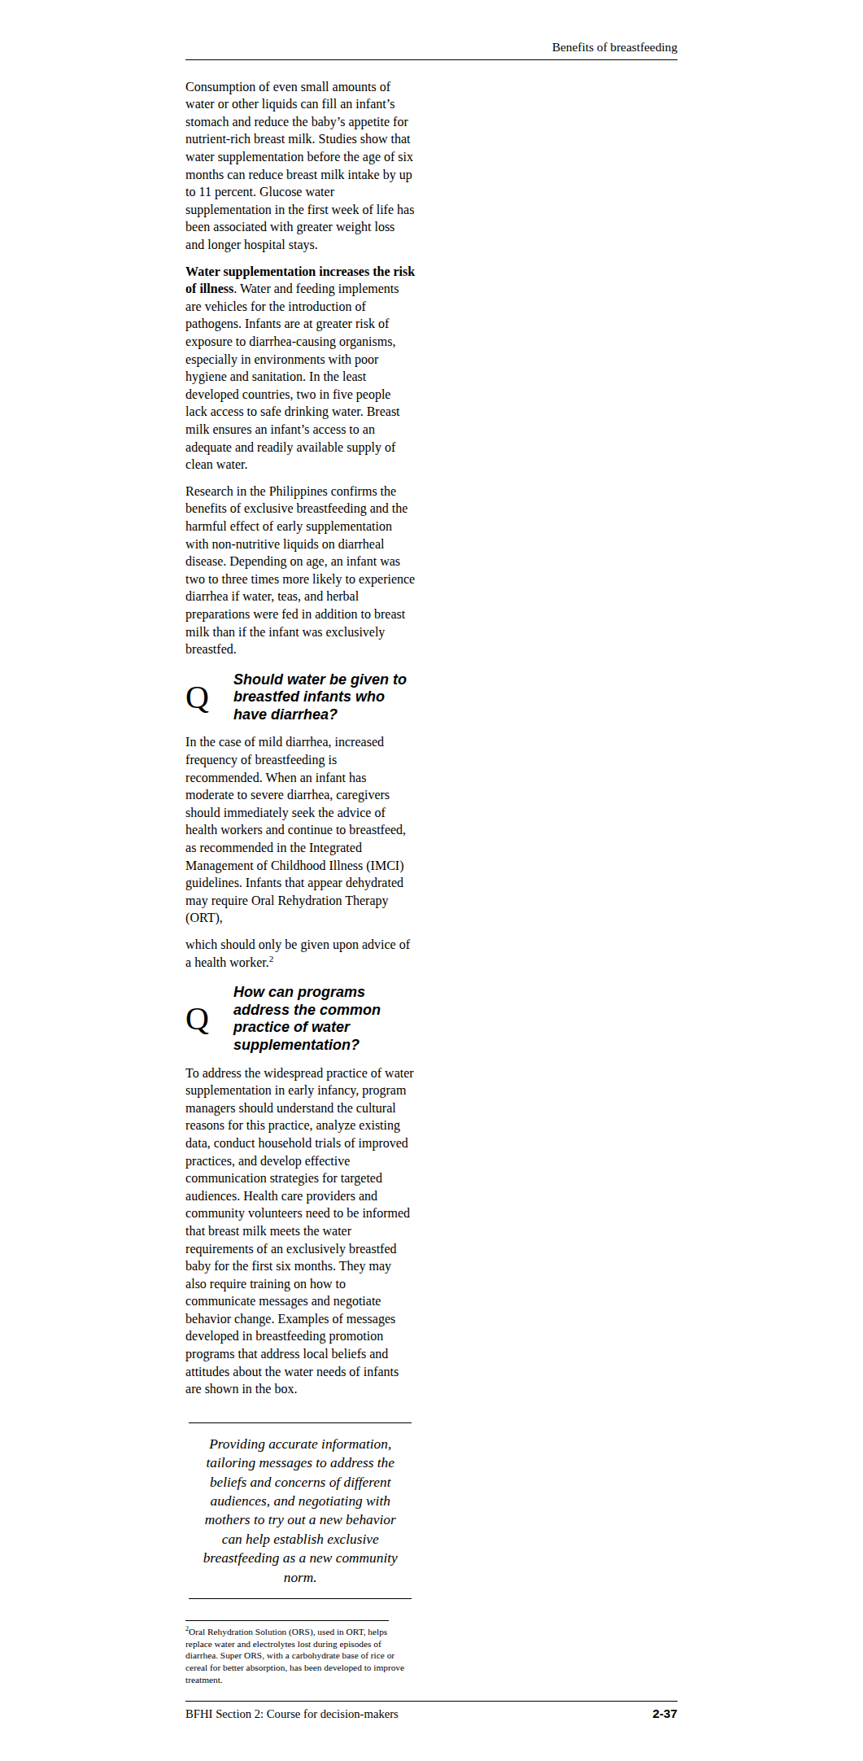Benefits of breastfeeding
Consumption of even small amounts of water or other liquids can fill an infant’s stomach and reduce the baby’s appetite for nutrient-rich breast milk. Studies show that water supplementation before the age of six months can reduce breast milk intake by up to 11 percent. Glucose water supplementation in the first week of life has been associated with greater weight loss and longer hospital stays.
Water supplementation increases the risk of illness. Water and feeding implements are vehicles for the introduction of pathogens. Infants are at greater risk of exposure to diarrhea-causing organisms, especially in environments with poor hygiene and sanitation. In the least developed countries, two in five people lack access to safe drinking water. Breast milk ensures an infant’s access to an adequate and readily available supply of clean water.
Research in the Philippines confirms the benefits of exclusive breastfeeding and the harmful effect of early supplementation with non-nutritive liquids on diarrheal disease. Depending on age, an infant was two to three times more likely to experience diarrhea if water, teas, and herbal preparations were fed in addition to breast milk than if the infant was exclusively breastfed.
Q
Should water be given to breastfed infants who have diarrhea?
In the case of mild diarrhea, increased frequency of breastfeeding is recommended. When an infant has moderate to severe diarrhea, caregivers should immediately seek the advice of health workers and continue to breastfeed, as recommended in the Integrated Management of Childhood Illness (IMCI) guidelines. Infants that appear dehydrated may require Oral Rehydration Therapy (ORT),
which should only be given upon advice of a health worker.2
Q
How can programs address the common practice of water supplementation?
To address the widespread practice of water supplementation in early infancy, program managers should understand the cultural reasons for this practice, analyze existing data, conduct household trials of improved practices, and develop effective communication strategies for targeted audiences. Health care providers and community volunteers need to be informed that breast milk meets the water requirements of an exclusively breastfed baby for the first six months. They may also require training on how to communicate messages and negotiate behavior change. Examples of messages developed in breastfeeding promotion programs that address local beliefs and attitudes about the water needs of infants are shown in the box.
Providing accurate information, tailoring messages to address the beliefs and concerns of different audiences, and negotiating with mothers to try out a new behavior can help establish exclusive breastfeeding as a new community norm.
2Oral Rehydration Solution (ORS), used in ORT, helps replace water and electrolytes lost during episodes of diarrhea. Super ORS, with a carbohydrate base of rice or cereal for better absorption, has been developed to improve treatment.
BFHI Section 2: Course for decision-makers 2-37